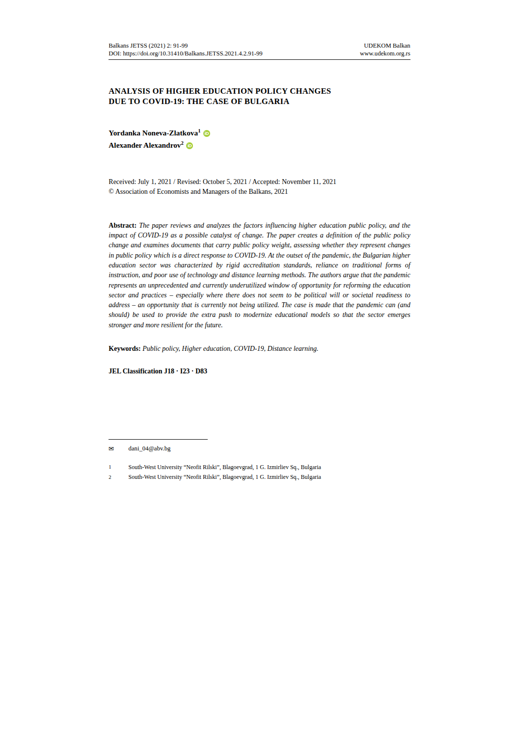| Balkans JETSS (2021) 2: 91-99 | UDEKOM Balkan |
| DOI: https://doi.org/10.31410/Balkans.JETSS.2021.4.2.91-99 | www.udekom.org.rs |
Analysis of Higher Education Policy Changes
Due to COVID-19: The Case of Bulgaria
Yordanka Noneva-Zlatkova1iD
Alexander Alexandrov2iD
Received: July 1, 2021 / Revised: October 5, 2021 / Accepted: November 11, 2021
© Association of Economists and Managers of the Balkans, 2021
Abstract: The paper reviews and analyzes the factors influencing higher education public policy, and the impact of COVID-19 as a possible catalyst of change. The paper creates a definition of the public policy change and examines documents that carry public policy weight, assessing whether they represent changes in public policy which is a direct response to COVID-19. At the outset of the pandemic, the Bulgarian higher education sector was characterized by rigid accreditation standards, reliance on traditional forms of instruction, and poor use of technology and distance learning methods. The authors argue that the pandemic represents an unprecedented and currently underutilized window of opportunity for reforming the education sector and practices – especially where there does not seem to be political will or societal readiness to address – an opportunity that is currently not being utilized. The case is made that the pandemic can (and should) be used to provide the extra push to modernize educational models so that the sector emerges stronger and more resilient for the future.
Keywords: Public policy, Higher education, COVID-19, Distance learning.
JEL Classification J18 · I23 · D83
| ✉ | dani_04@abv.bg |
| 1 | South-West University “Neofit Rilski”, Blagoevgrad, 1 G. Izmirliev Sq., Bulgaria |
| 2 | South-West University “Neofit Rilski”, Blagoevgrad, 1 G. Izmirliev Sq., Bulgaria |